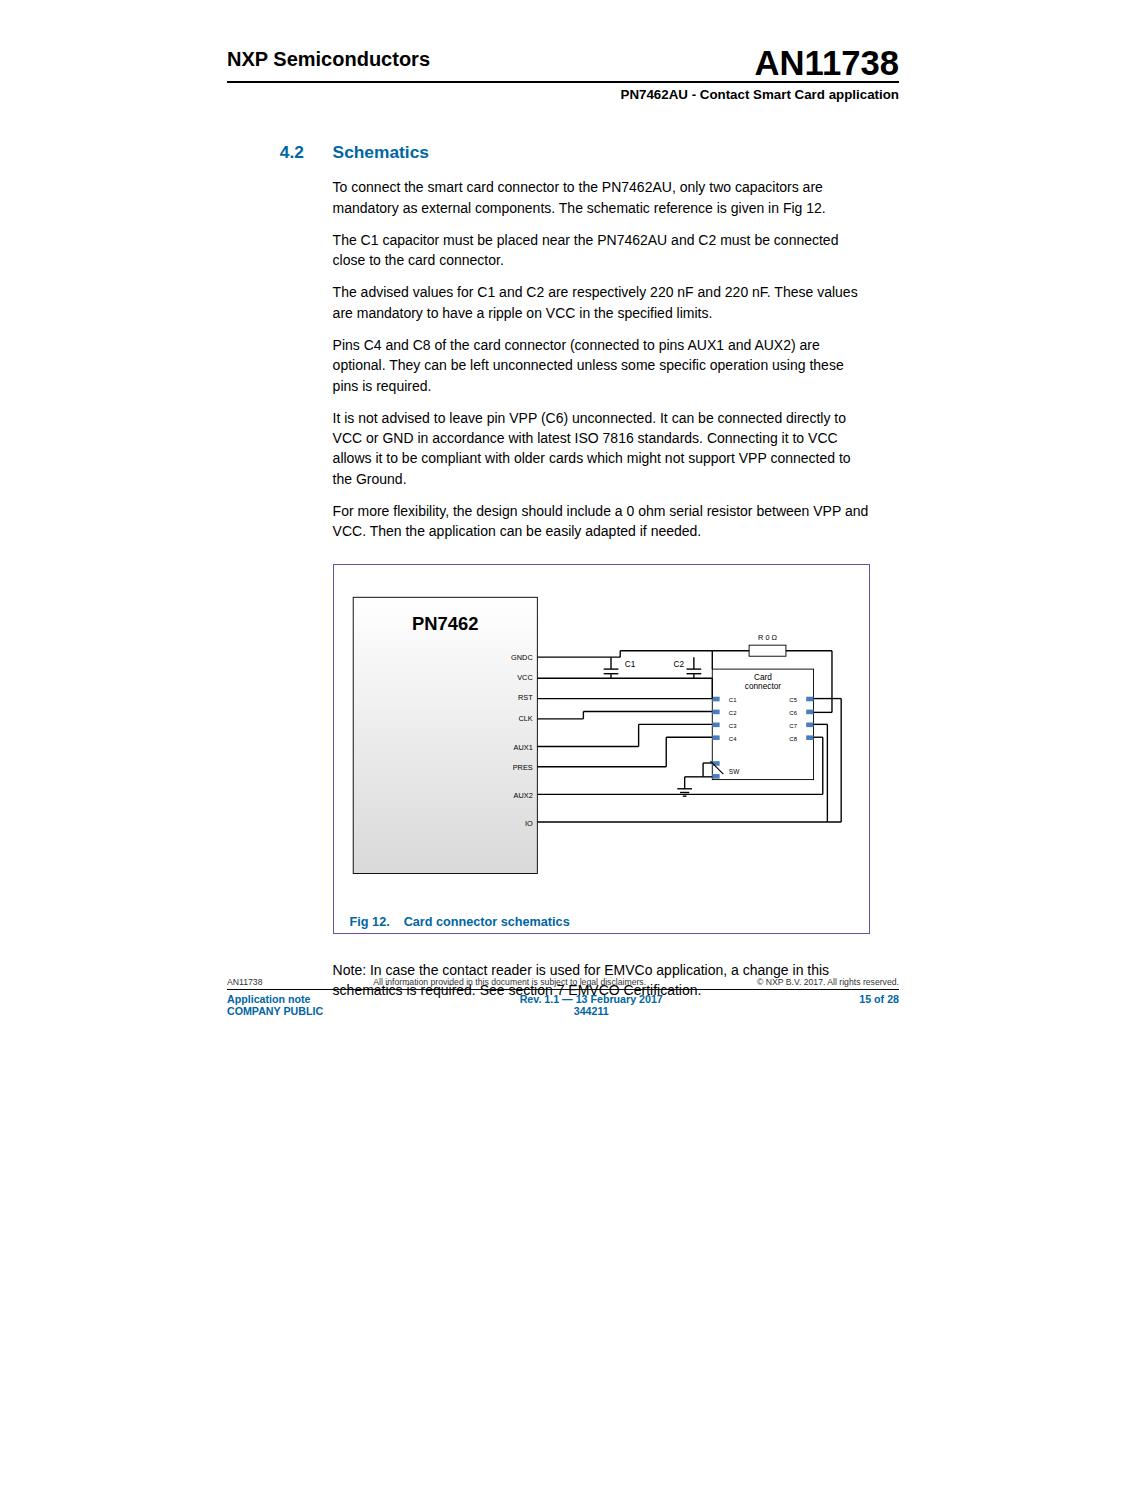NXP Semiconductors
AN11738
PN7462AU - Contact Smart Card application
4.2 Schematics
To connect the smart card connector to the PN7462AU, only two capacitors are mandatory as external components. The schematic reference is given in Fig 12.
The C1 capacitor must be placed near the PN7462AU and C2 must be connected close to the card connector.
The advised values for C1 and C2 are respectively 220 nF and 220 nF. These values are mandatory to have a ripple on VCC in the specified limits.
Pins C4 and C8 of the card connector (connected to pins AUX1 and AUX2) are optional. They can be left unconnected unless some specific operation using these pins is required.
It is not advised to leave pin VPP (C6) unconnected. It can be connected directly to VCC or GND in accordance with latest ISO 7816 standards. Connecting it to VCC allows it to be compliant with older cards which might not support VPP connected to the Ground.
For more flexibility, the design should include a 0 ohm serial resistor between VPP and VCC. Then the application can be easily adapted if needed.
PN7462 GNDC VCC RST CLK AUX1 PRES AUX2 IO Card connector C1 C2 C3 C4 C5 C6 C7 C8 R 0 Ω C1 C2 SW
Fig 12. Card connector schematics
Note: In case the contact reader is used for EMVCo application, a change in this schematics is required. See section 7 EMVCO Certification.
AN11738 All information provided in this document is subject to legal disclaimers. © NXP B.V. 2017. All rights reserved.
Application note
COMPANY PUBLIC Rev. 1.1 — 13 February 2017
344211 15 of 28